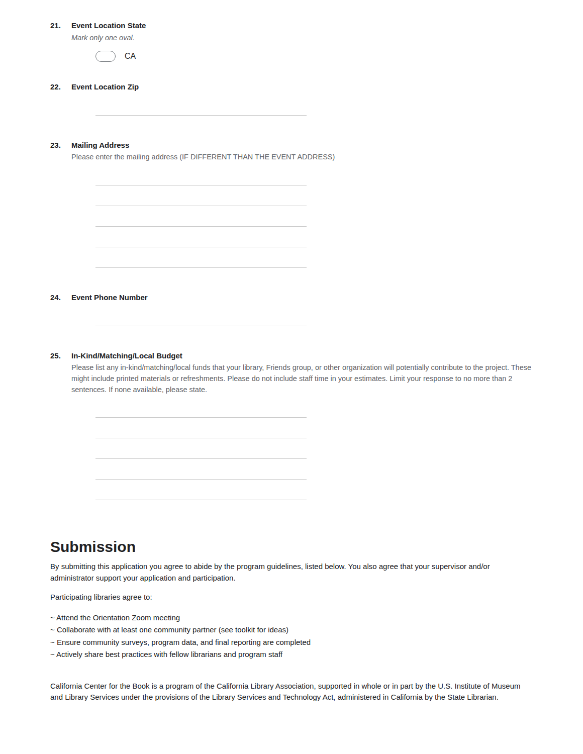21.
Event Location State
Mark only one oval.
CA
22.
Event Location Zip
23.
Mailing Address
Please enter the mailing address (IF DIFFERENT THAN THE EVENT ADDRESS)
24.
Event Phone Number
25.
In-Kind/Matching/Local Budget
Please list any in-kind/matching/local funds that your library, Friends group, or other organization will potentially contribute to the project. These might include printed materials or refreshments. Please do not include staff time in your estimates. Limit your response to no more than 2 sentences. If none available, please state.
Submission
By submitting this application you agree to abide by the program guidelines, listed below. You also agree that your supervisor and/or administrator support your application and participation.
Participating libraries agree to:
~ Attend the Orientation Zoom meeting
~ Collaborate with at least one community partner (see toolkit for ideas)
~ Ensure community surveys, program data, and final reporting are completed
~ Actively share best practices with fellow librarians and program staff
California Center for the Book is a program of the California Library Association, supported in whole or in part by the U.S. Institute of Museum and Library Services under the provisions of the Library Services and Technology Act, administered in California by the State Librarian.